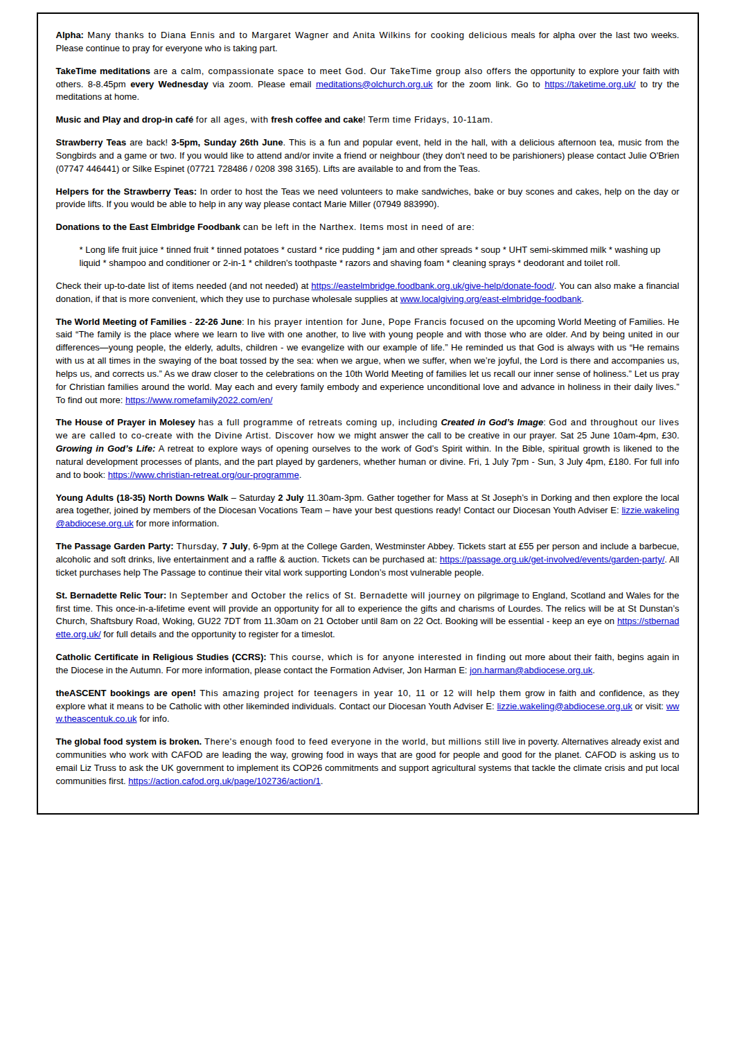Alpha: Many thanks to Diana Ennis and to Margaret Wagner and Anita Wilkins for cooking delicious meals for alpha over the last two weeks. Please continue to pray for everyone who is taking part.
TakeTime meditations are a calm, compassionate space to meet God. Our TakeTime group also offers the opportunity to explore your faith with others. 8-8.45pm every Wednesday via zoom. Please email meditations@olchurch.org.uk for the zoom link. Go to https://taketime.org.uk/ to try the meditations at home.
Music and Play and drop-in café for all ages, with fresh coffee and cake! Term time Fridays, 10-11am.
Strawberry Teas are back! 3-5pm, Sunday 26th June. This is a fun and popular event, held in the hall, with a delicious afternoon tea, music from the Songbirds and a game or two. If you would like to attend and/or invite a friend or neighbour (they don't need to be parishioners) please contact Julie O'Brien (07747 446441) or Silke Espinet (07721 728486 / 0208 398 3165). Lifts are available to and from the Teas.
Helpers for the Strawberry Teas: In order to host the Teas we need volunteers to make sandwiches, bake or buy scones and cakes, help on the day or provide lifts. If you would be able to help in any way please contact Marie Miller (07949 883990).
Donations to the East Elmbridge Foodbank can be left in the Narthex. Items most in need of are:
* Long life fruit juice * tinned fruit * tinned potatoes * custard * rice pudding * jam and other spreads * soup * UHT semi-skimmed milk * washing up liquid * shampoo and conditioner or 2-in-1 * children's toothpaste * razors and shaving foam * cleaning sprays * deodorant and toilet roll.
Check their up-to-date list of items needed (and not needed) at https://eastelmbridge.foodbank.org.uk/give-help/donate-food/. You can also make a financial donation, if that is more convenient, which they use to purchase wholesale supplies at www.localgiving.org/east-elmbridge-foodbank.
The World Meeting of Families - 22-26 June: In his prayer intention for June, Pope Francis focused on the upcoming World Meeting of Families. He said “The family is the place where we learn to live with one another, to live with young people and with those who are older. And by being united in our differences—young people, the elderly, adults, children - we evangelize with our example of life.” He reminded us that God is always with us “He remains with us at all times in the swaying of the boat tossed by the sea: when we argue, when we suffer, when we’re joyful, the Lord is there and accompanies us, helps us, and corrects us.” As we draw closer to the celebrations on the 10th World Meeting of families let us recall our inner sense of holiness.” Let us pray for Christian families around the world. May each and every family embody and experience unconditional love and advance in holiness in their daily lives.” To find out more: https://www.romefamily2022.com/en/
The House of Prayer in Molesey has a full programme of retreats coming up, including Created in God’s Image: God and throughout our lives we are called to co-create with the Divine Artist. Discover how we might answer the call to be creative in our prayer. Sat 25 June 10am-4pm, £30. Growing in God’s Life: A retreat to explore ways of opening ourselves to the work of God’s Spirit within. In the Bible, spiritual growth is likened to the natural development processes of plants, and the part played by gardeners, whether human or divine. Fri, 1 July 7pm - Sun, 3 July 4pm, £180. For full info and to book: https://www.christian-retreat.org/our-programme.
Young Adults (18-35) North Downs Walk – Saturday 2 July 11.30am-3pm. Gather together for Mass at St Joseph’s in Dorking and then explore the local area together, joined by members of the Diocesan Vocations Team – have your best questions ready! Contact our Diocesan Youth Adviser E: lizzie.wakeling@abdiocese.org.uk for more information.
The Passage Garden Party: Thursday, 7 July, 6-9pm at the College Garden, Westminster Abbey. Tickets start at £55 per person and include a barbecue, alcoholic and soft drinks, live entertainment and a raffle & auction. Tickets can be purchased at: https://passage.org.uk/get-involved/events/garden-party/. All ticket purchases help The Passage to continue their vital work supporting London’s most vulnerable people.
St. Bernadette Relic Tour: In September and October the relics of St. Bernadette will journey on pilgrimage to England, Scotland and Wales for the first time. This once-in-a-lifetime event will provide an opportunity for all to experience the gifts and charisms of Lourdes. The relics will be at St Dunstan’s Church, Shaftsbury Road, Woking, GU22 7DT from 11.30am on 21 October until 8am on 22 Oct. Booking will be essential - keep an eye on https://stbernadette.org.uk/ for full details and the opportunity to register for a timeslot.
Catholic Certificate in Religious Studies (CCRS): This course, which is for anyone interested in finding out more about their faith, begins again in the Diocese in the Autumn. For more information, please contact the Formation Adviser, Jon Harman E: jon.harman@abdiocese.org.uk.
theASCENT bookings are open! This amazing project for teenagers in year 10, 11 or 12 will help them grow in faith and confidence, as they explore what it means to be Catholic with other likeminded individuals. Contact our Diocesan Youth Adviser E: lizzie.wakeling@abdiocese.org.uk or visit: www.theascentuk.co.uk for info.
The global food system is broken. There's enough food to feed everyone in the world, but millions still live in poverty. Alternatives already exist and communities who work with CAFOD are leading the way, growing food in ways that are good for people and good for the planet. CAFOD is asking us to email Liz Truss to ask the UK government to implement its COP26 commitments and support agricultural systems that tackle the climate crisis and put local communities first. https://action.cafod.org.uk/page/102736/action/1.